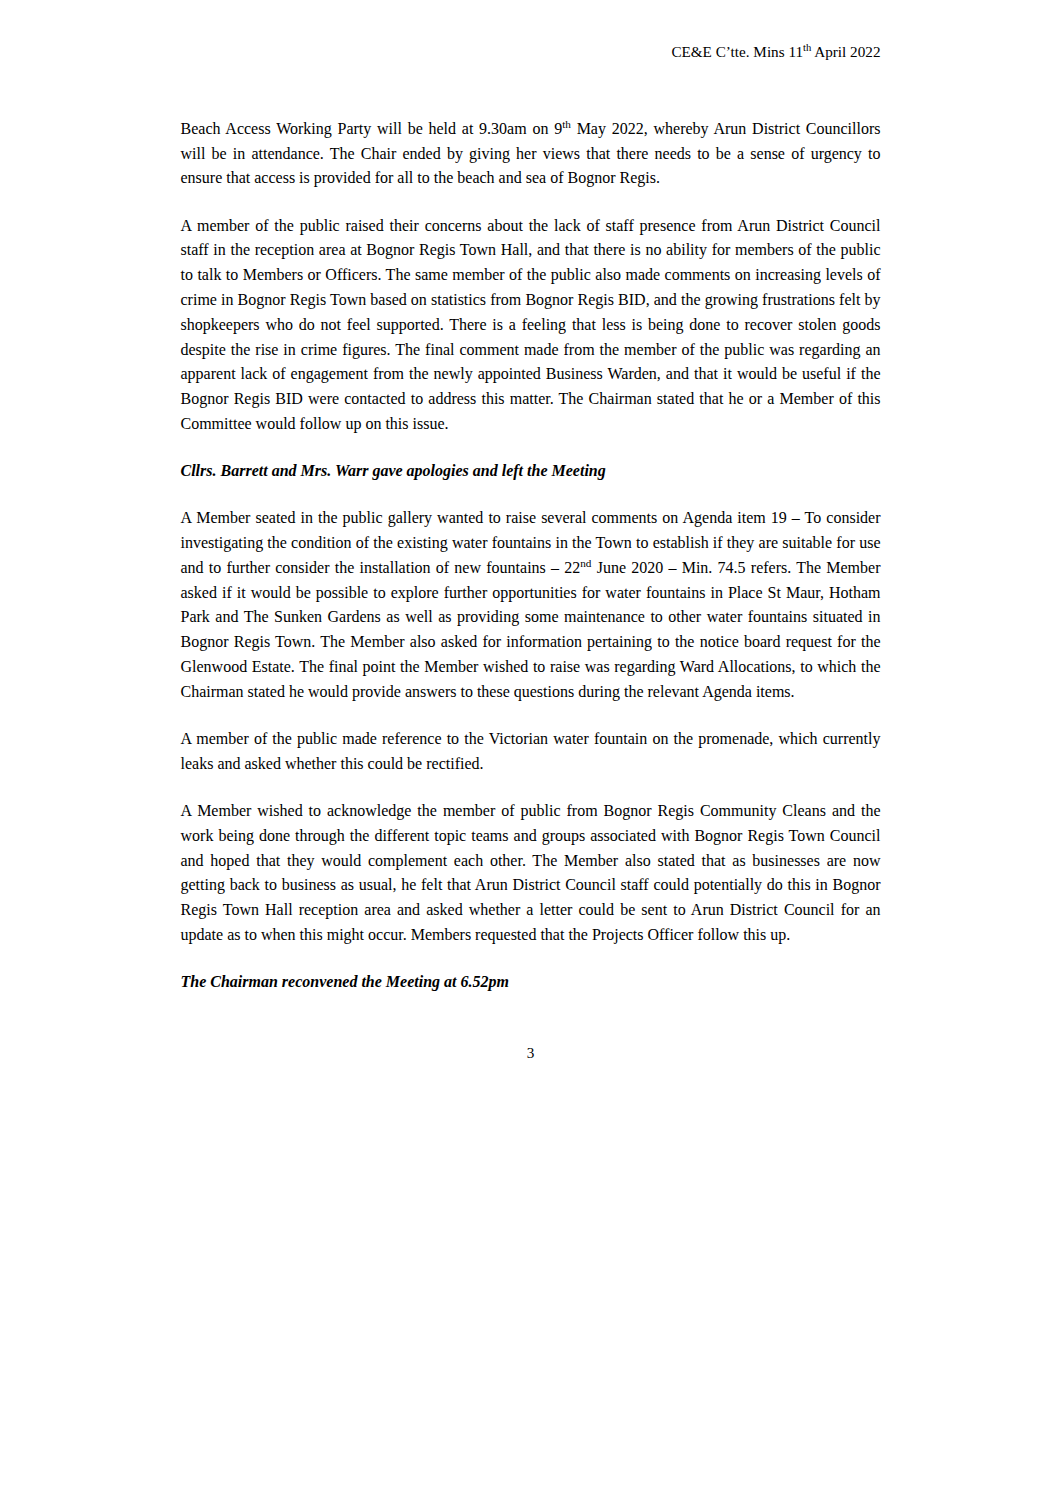CE&E C’tte. Mins 11th April 2022
Beach Access Working Party will be held at 9.30am on 9th May 2022, whereby Arun District Councillors will be in attendance. The Chair ended by giving her views that there needs to be a sense of urgency to ensure that access is provided for all to the beach and sea of Bognor Regis.
A member of the public raised their concerns about the lack of staff presence from Arun District Council staff in the reception area at Bognor Regis Town Hall, and that there is no ability for members of the public to talk to Members or Officers. The same member of the public also made comments on increasing levels of crime in Bognor Regis Town based on statistics from Bognor Regis BID, and the growing frustrations felt by shopkeepers who do not feel supported. There is a feeling that less is being done to recover stolen goods despite the rise in crime figures. The final comment made from the member of the public was regarding an apparent lack of engagement from the newly appointed Business Warden, and that it would be useful if the Bognor Regis BID were contacted to address this matter. The Chairman stated that he or a Member of this Committee would follow up on this issue.
Cllrs. Barrett and Mrs. Warr gave apologies and left the Meeting
A Member seated in the public gallery wanted to raise several comments on Agenda item 19 – To consider investigating the condition of the existing water fountains in the Town to establish if they are suitable for use and to further consider the installation of new fountains – 22nd June 2020 – Min. 74.5 refers. The Member asked if it would be possible to explore further opportunities for water fountains in Place St Maur, Hotham Park and The Sunken Gardens as well as providing some maintenance to other water fountains situated in Bognor Regis Town. The Member also asked for information pertaining to the notice board request for the Glenwood Estate. The final point the Member wished to raise was regarding Ward Allocations, to which the Chairman stated he would provide answers to these questions during the relevant Agenda items.
A member of the public made reference to the Victorian water fountain on the promenade, which currently leaks and asked whether this could be rectified.
A Member wished to acknowledge the member of public from Bognor Regis Community Cleans and the work being done through the different topic teams and groups associated with Bognor Regis Town Council and hoped that they would complement each other. The Member also stated that as businesses are now getting back to business as usual, he felt that Arun District Council staff could potentially do this in Bognor Regis Town Hall reception area and asked whether a letter could be sent to Arun District Council for an update as to when this might occur. Members requested that the Projects Officer follow this up.
The Chairman reconvened the Meeting at 6.52pm
3